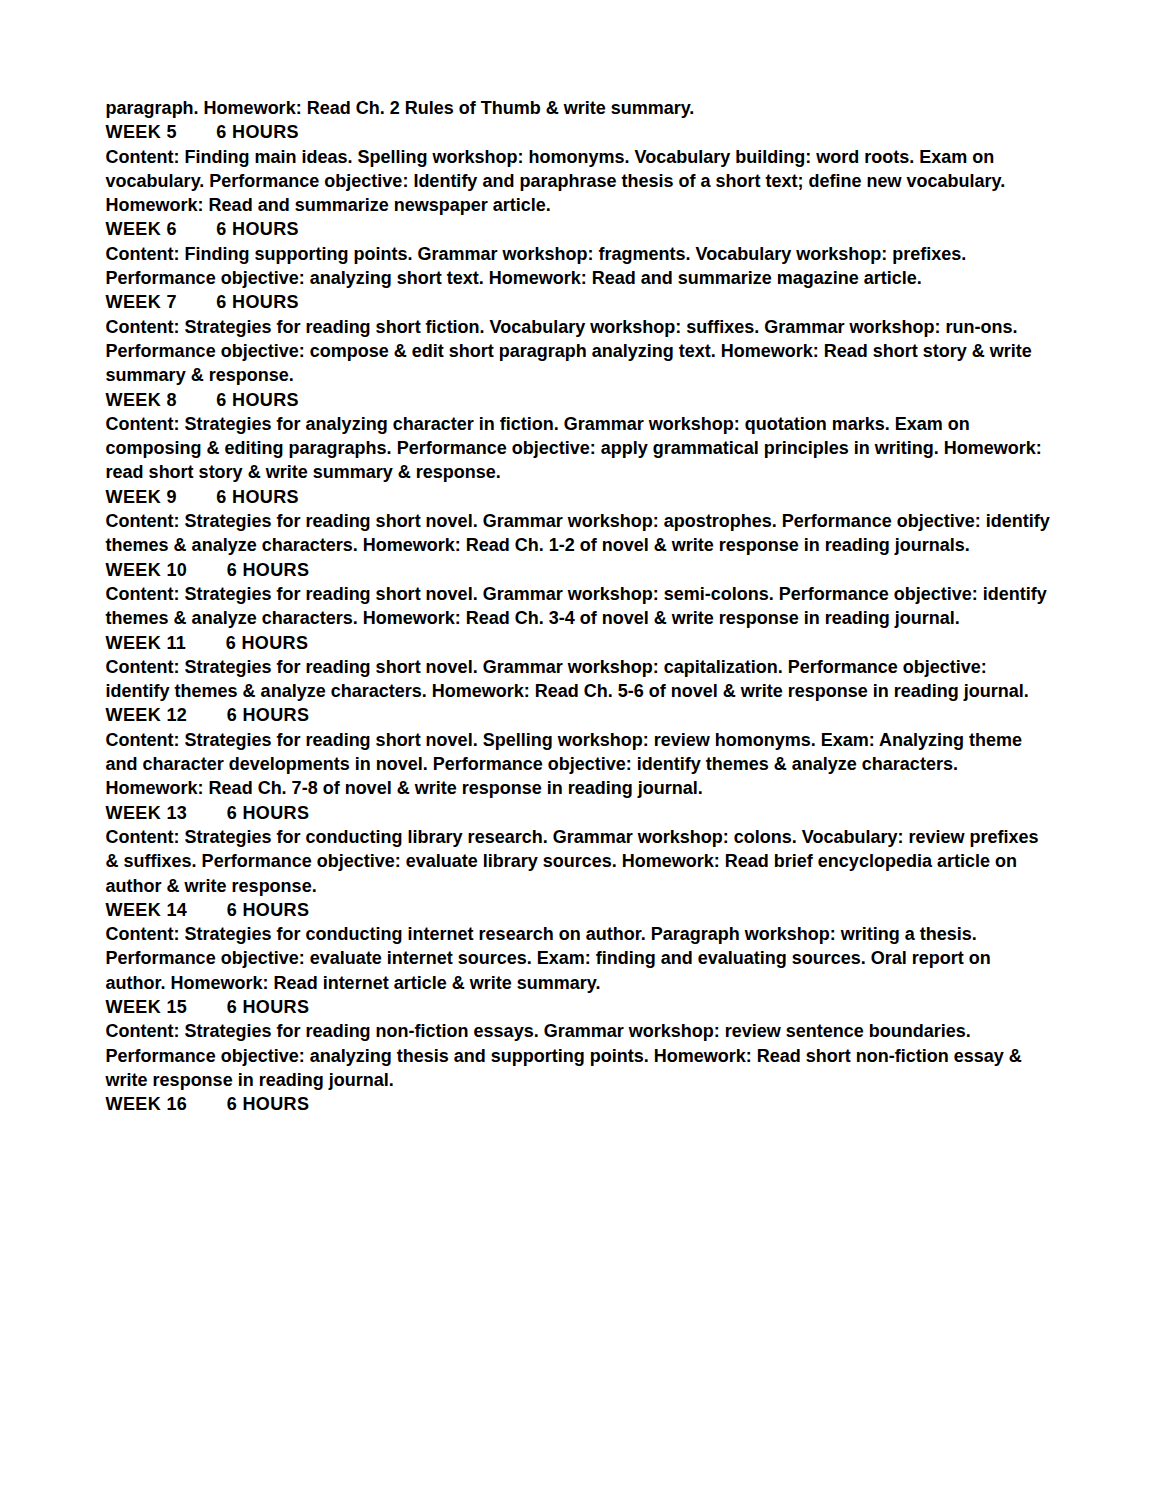paragraph. Homework: Read Ch. 2 Rules of Thumb & write summary.
WEEK 56 HOURS
Content: Finding main ideas. Spelling workshop: homonyms. Vocabulary building: word roots. Exam on vocabulary. Performance objective: Identify and paraphrase thesis of a short text; define new vocabulary. Homework: Read and summarize newspaper article.
WEEK 66 HOURS
Content: Finding supporting points. Grammar workshop: fragments. Vocabulary workshop: prefixes. Performance objective: analyzing short text. Homework: Read and summarize magazine article.
WEEK 76 HOURS
Content: Strategies for reading short fiction. Vocabulary workshop: suffixes. Grammar workshop: run-ons. Performance objective: compose & edit short paragraph analyzing text. Homework: Read short story & write summary & response.
WEEK 86 HOURS
Content: Strategies for analyzing character in fiction. Grammar workshop: quotation marks. Exam on composing & editing paragraphs. Performance objective: apply grammatical principles in writing. Homework: read short story & write summary & response.
WEEK 96 HOURS
Content: Strategies for reading short novel. Grammar workshop: apostrophes. Performance objective: identify themes & analyze characters. Homework: Read Ch. 1-2 of novel & write response in reading journals.
WEEK 106 HOURS
Content: Strategies for reading short novel. Grammar workshop: semi-colons. Performance objective: identify themes & analyze characters. Homework: Read Ch. 3-4 of novel & write response in reading journal.
WEEK 116 HOURS
Content: Strategies for reading short novel. Grammar workshop: capitalization. Performance objective: identify themes & analyze characters. Homework: Read Ch. 5-6 of novel & write response in reading journal.
WEEK 126 HOURS
Content: Strategies for reading short novel. Spelling workshop: review homonyms. Exam: Analyzing theme and character developments in novel. Performance objective: identify themes & analyze characters. Homework: Read Ch. 7-8 of novel & write response in reading journal.
WEEK 136 HOURS
Content: Strategies for conducting library research. Grammar workshop: colons. Vocabulary: review prefixes & suffixes. Performance objective: evaluate library sources. Homework: Read brief encyclopedia article on author & write response.
WEEK 146 HOURS
Content: Strategies for conducting internet research on author. Paragraph workshop: writing a thesis. Performance objective: evaluate internet sources. Exam: finding and evaluating sources. Oral report on author. Homework: Read internet article & write summary.
WEEK 156 HOURS
Content: Strategies for reading non-fiction essays. Grammar workshop: review sentence boundaries. Performance objective: analyzing thesis and supporting points. Homework: Read short non-fiction essay & write response in reading journal.
WEEK 166 HOURS